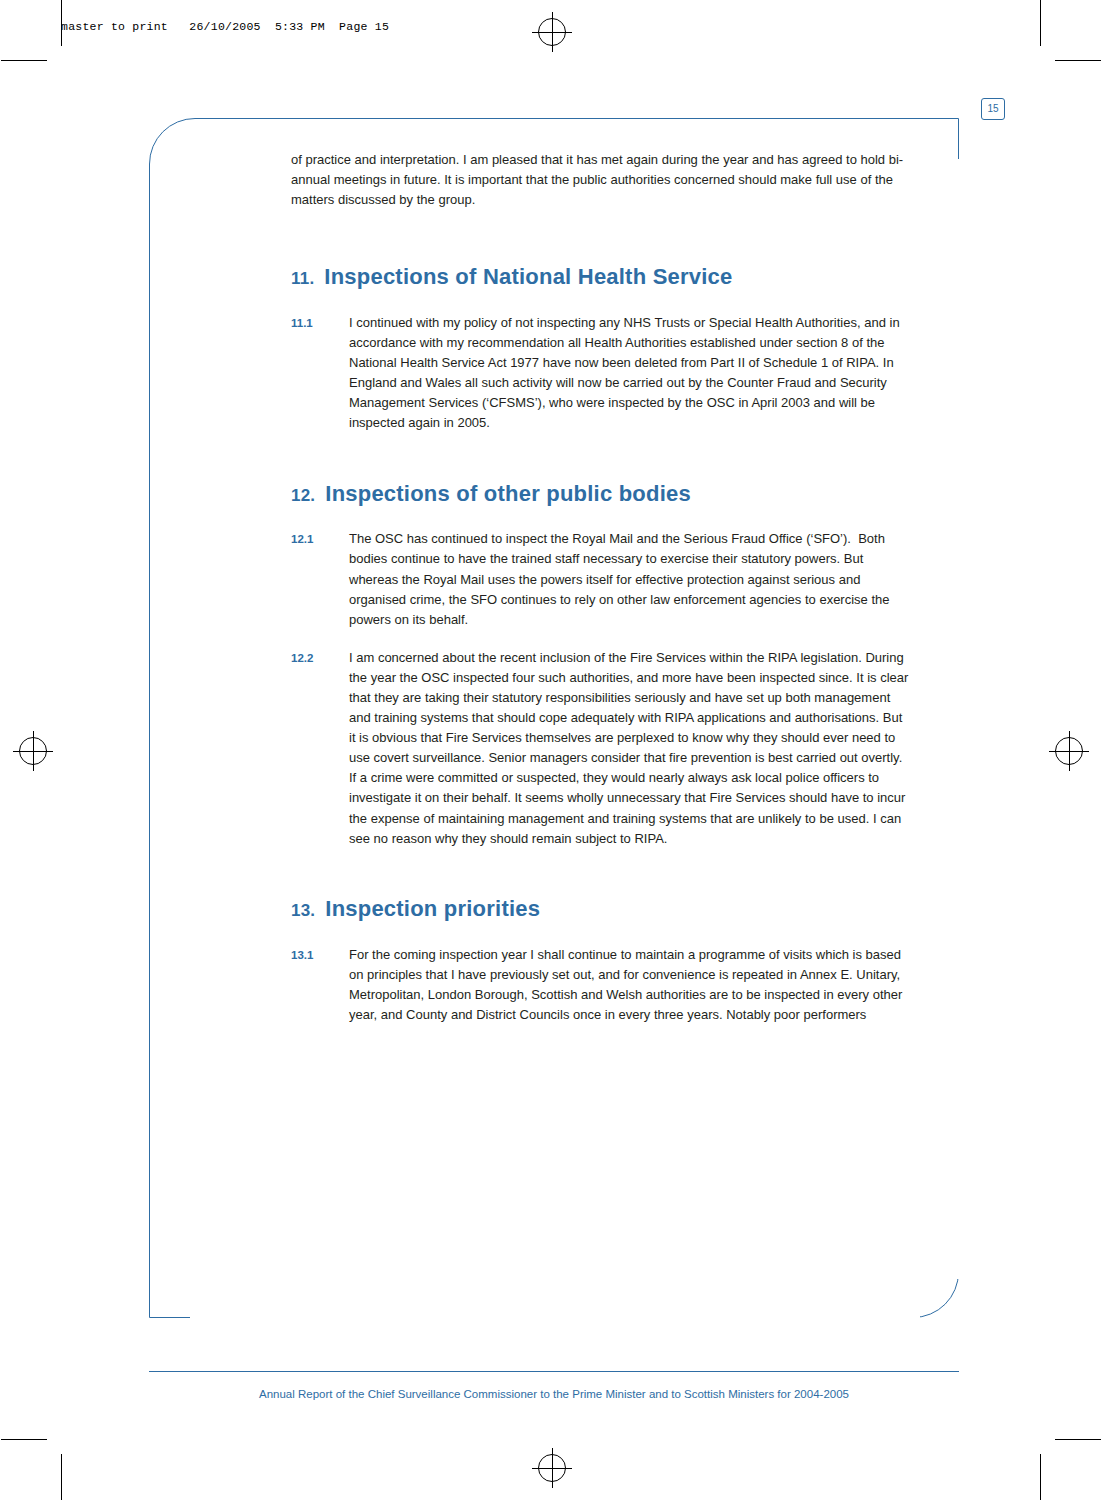master to print 26/10/2005 5:33 PM Page 15
15
of practice and interpretation. I am pleased that it has met again during the year and has agreed to hold bi-annual meetings in future. It is important that the public authorities concerned should make full use of the matters discussed by the group.
11. Inspections of National Health Service
11.1
I continued with my policy of not inspecting any NHS Trusts or Special Health Authorities, and in accordance with my recommendation all Health Authorities established under section 8 of the National Health Service Act 1977 have now been deleted from Part II of Schedule 1 of RIPA. In England and Wales all such activity will now be carried out by the Counter Fraud and Security Management Services (‘CFSMS’), who were inspected by the OSC in April 2003 and will be inspected again in 2005.
12. Inspections of other public bodies
12.1
The OSC has continued to inspect the Royal Mail and the Serious Fraud Office (‘SFO’). Both bodies continue to have the trained staff necessary to exercise their statutory powers. But whereas the Royal Mail uses the powers itself for effective protection against serious and organised crime, the SFO continues to rely on other law enforcement agencies to exercise the powers on its behalf.
12.2
I am concerned about the recent inclusion of the Fire Services within the RIPA legislation. During the year the OSC inspected four such authorities, and more have been inspected since. It is clear that they are taking their statutory responsibilities seriously and have set up both management and training systems that should cope adequately with RIPA applications and authorisations. But it is obvious that Fire Services themselves are perplexed to know why they should ever need to use covert surveillance. Senior managers consider that fire prevention is best carried out overtly. If a crime were committed or suspected, they would nearly always ask local police officers to investigate it on their behalf. It seems wholly unnecessary that Fire Services should have to incur the expense of maintaining management and training systems that are unlikely to be used. I can see no reason why they should remain subject to RIPA.
13. Inspection priorities
13.1
For the coming inspection year I shall continue to maintain a programme of visits which is based on principles that I have previously set out, and for convenience is repeated in Annex E. Unitary, Metropolitan, London Borough, Scottish and Welsh authorities are to be inspected in every other year, and County and District Councils once in every three years. Notably poor performers
Annual Report of the Chief Surveillance Commissioner to the Prime Minister and to Scottish Ministers for 2004-2005